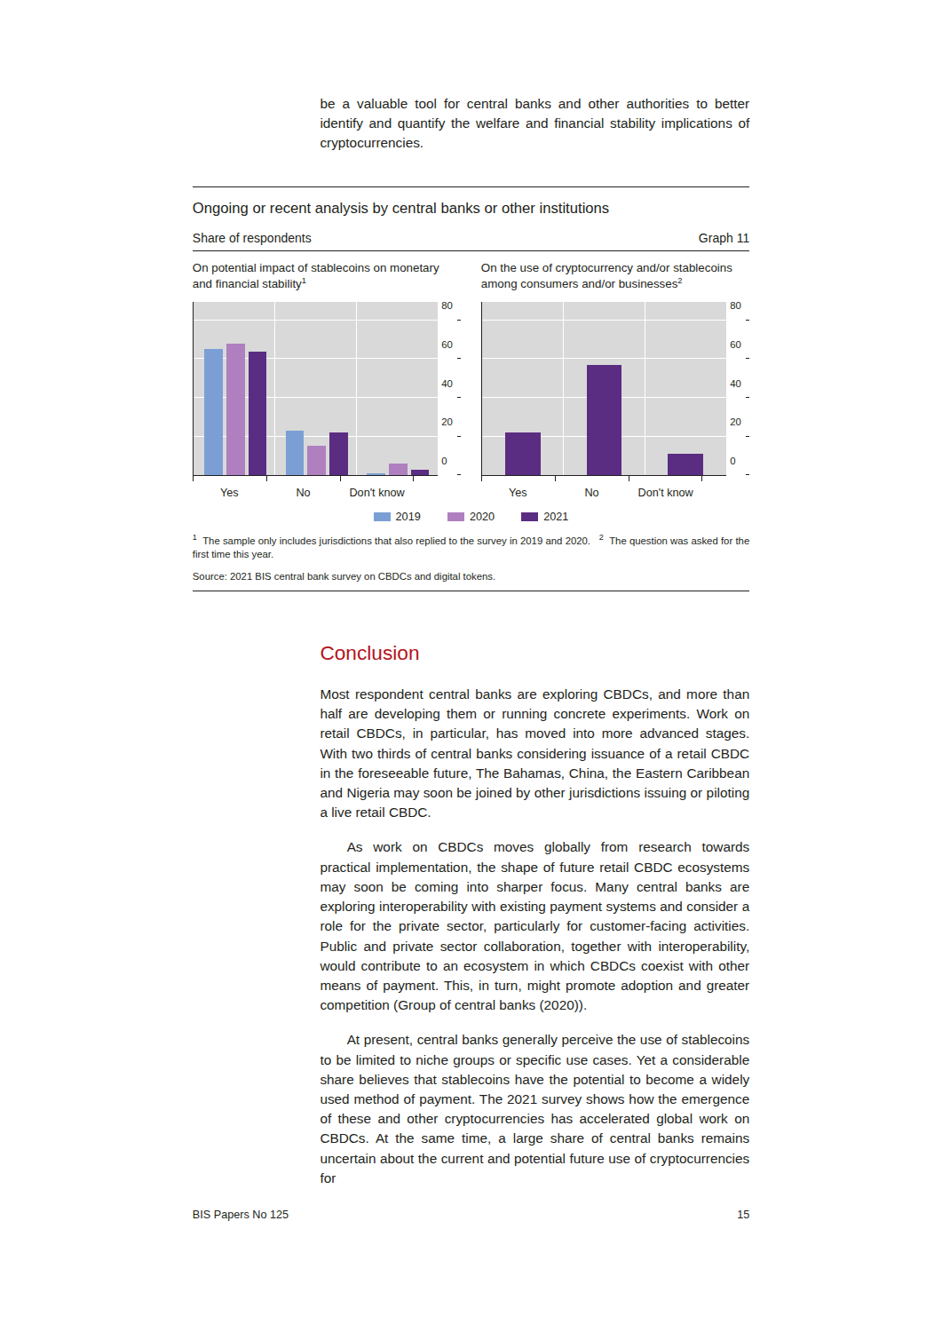be a valuable tool for central banks and other authorities to better identify and quantify the welfare and financial stability implications of cryptocurrencies.
Ongoing or recent analysis by central banks or other institutions
Share of respondents
Graph 11
On potential impact of stablecoins on monetary and financial stability1
Category 1: Yes (2019 ~65, 2020 ~68, 2021 ~64)
80
60
40
20
0
Yes No Don't know
On the use of cryptocurrency and/or stablecoins among consumers and/or businesses2
80
60
40
20
0
Yes No Don't know
2019
2020
2021
1 The sample only includes jurisdictions that also replied to the survey in 2019 and 2020. 2 The question was asked for the first time this year.
Source: 2021 BIS central bank survey on CBDCs and digital tokens.
Conclusion
Most respondent central banks are exploring CBDCs, and more than half are developing them or running concrete experiments. Work on retail CBDCs, in particular, has moved into more advanced stages. With two thirds of central banks considering issuance of a retail CBDC in the foreseeable future, The Bahamas, China, the Eastern Caribbean and Nigeria may soon be joined by other jurisdictions issuing or piloting a live retail CBDC.
As work on CBDCs moves globally from research towards practical implementation, the shape of future retail CBDC ecosystems may soon be coming into sharper focus. Many central banks are exploring interoperability with existing payment systems and consider a role for the private sector, particularly for customer-facing activities. Public and private sector collaboration, together with interoperability, would contribute to an ecosystem in which CBDCs coexist with other means of payment. This, in turn, might promote adoption and greater competition (Group of central banks (2020)).
At present, central banks generally perceive the use of stablecoins to be limited to niche groups or specific use cases. Yet a considerable share believes that stablecoins have the potential to become a widely used method of payment. The 2021 survey shows how the emergence of these and other cryptocurrencies has accelerated global work on CBDCs. At the same time, a large share of central banks remains uncertain about the current and potential future use of cryptocurrencies for
BIS Papers No 125
15